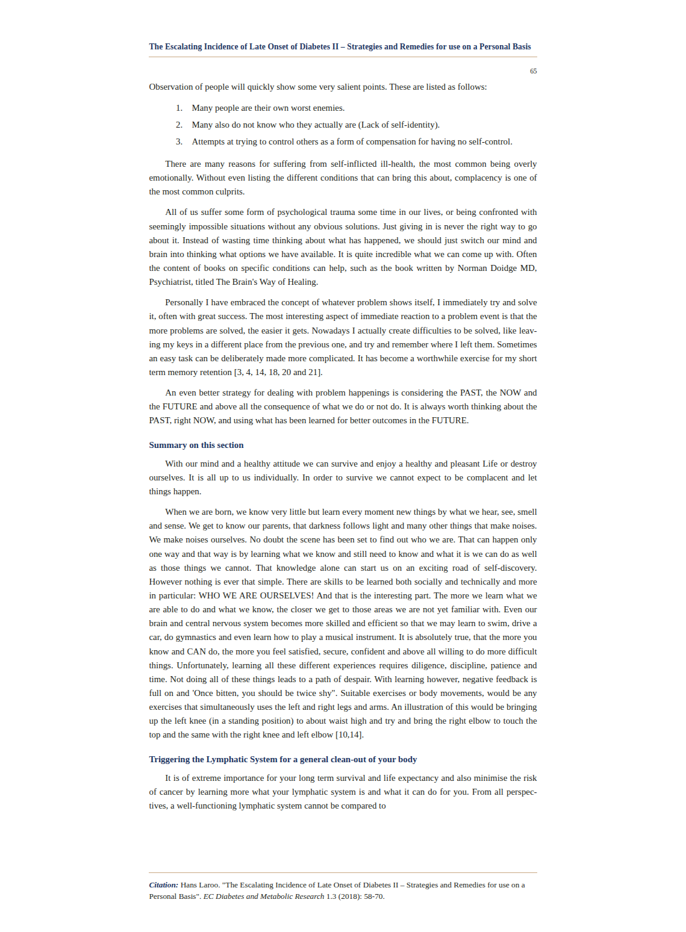The Escalating Incidence of Late Onset of Diabetes II – Strategies and Remedies for use on a Personal Basis
65
Observation of people will quickly show some very salient points. These are listed as follows:
Many people are their own worst enemies.
Many also do not know who they actually are (Lack of self-identity).
Attempts at trying to control others as a form of compensation for having no self-control.
There are many reasons for suffering from self-inflicted ill-health, the most common being overly emotionally. Without even listing the different conditions that can bring this about, complacency is one of the most common culprits.
All of us suffer some form of psychological trauma some time in our lives, or being confronted with seemingly impossible situations without any obvious solutions. Just giving in is never the right way to go about it. Instead of wasting time thinking about what has happened, we should just switch our mind and brain into thinking what options we have available. It is quite incredible what we can come up with. Often the content of books on specific conditions can help, such as the book written by Norman Doidge MD, Psychiatrist, titled The Brain's Way of Healing.
Personally I have embraced the concept of whatever problem shows itself, I immediately try and solve it, often with great success. The most interesting aspect of immediate reaction to a problem event is that the more problems are solved, the easier it gets. Nowadays I actually create difficulties to be solved, like leaving my keys in a different place from the previous one, and try and remember where I left them. Sometimes an easy task can be deliberately made more complicated. It has become a worthwhile exercise for my short term memory retention [3, 4, 14, 18, 20 and 21].
An even better strategy for dealing with problem happenings is considering the PAST, the NOW and the FUTURE and above all the consequence of what we do or not do. It is always worth thinking about the PAST, right NOW, and using what has been learned for better outcomes in the FUTURE.
Summary on this section
With our mind and a healthy attitude we can survive and enjoy a healthy and pleasant Life or destroy ourselves. It is all up to us individually. In order to survive we cannot expect to be complacent and let things happen.
When we are born, we know very little but learn every moment new things by what we hear, see, smell and sense. We get to know our parents, that darkness follows light and many other things that make noises. We make noises ourselves. No doubt the scene has been set to find out who we are. That can happen only one way and that way is by learning what we know and still need to know and what it is we can do as well as those things we cannot. That knowledge alone can start us on an exciting road of self-discovery. However nothing is ever that simple. There are skills to be learned both socially and technically and more in particular: WHO WE ARE OURSELVES! And that is the interesting part. The more we learn what we are able to do and what we know, the closer we get to those areas we are not yet familiar with. Even our brain and central nervous system becomes more skilled and efficient so that we may learn to swim, drive a car, do gymnastics and even learn how to play a musical instrument. It is absolutely true, that the more you know and CAN do, the more you feel satisfied, secure, confident and above all willing to do more difficult things. Unfortunately, learning all these different experiences requires diligence, discipline, patience and time. Not doing all of these things leads to a path of despair. With learning however, negative feedback is full on and 'Once bitten, you should be twice shy". Suitable exercises or body movements, would be any exercises that simultaneously uses the left and right legs and arms. An illustration of this would be bringing up the left knee (in a standing position) to about waist high and try and bring the right elbow to touch the top and the same with the right knee and left elbow [10,14].
Triggering the Lymphatic System for a general clean-out of your body
It is of extreme importance for your long term survival and life expectancy and also minimise the risk of cancer by learning more what your lymphatic system is and what it can do for you. From all perspectives, a well-functioning lymphatic system cannot be compared to
Citation: Hans Laroo. "The Escalating Incidence of Late Onset of Diabetes II – Strategies and Remedies for use on a Personal Basis". EC Diabetes and Metabolic Research 1.3 (2018): 58-70.